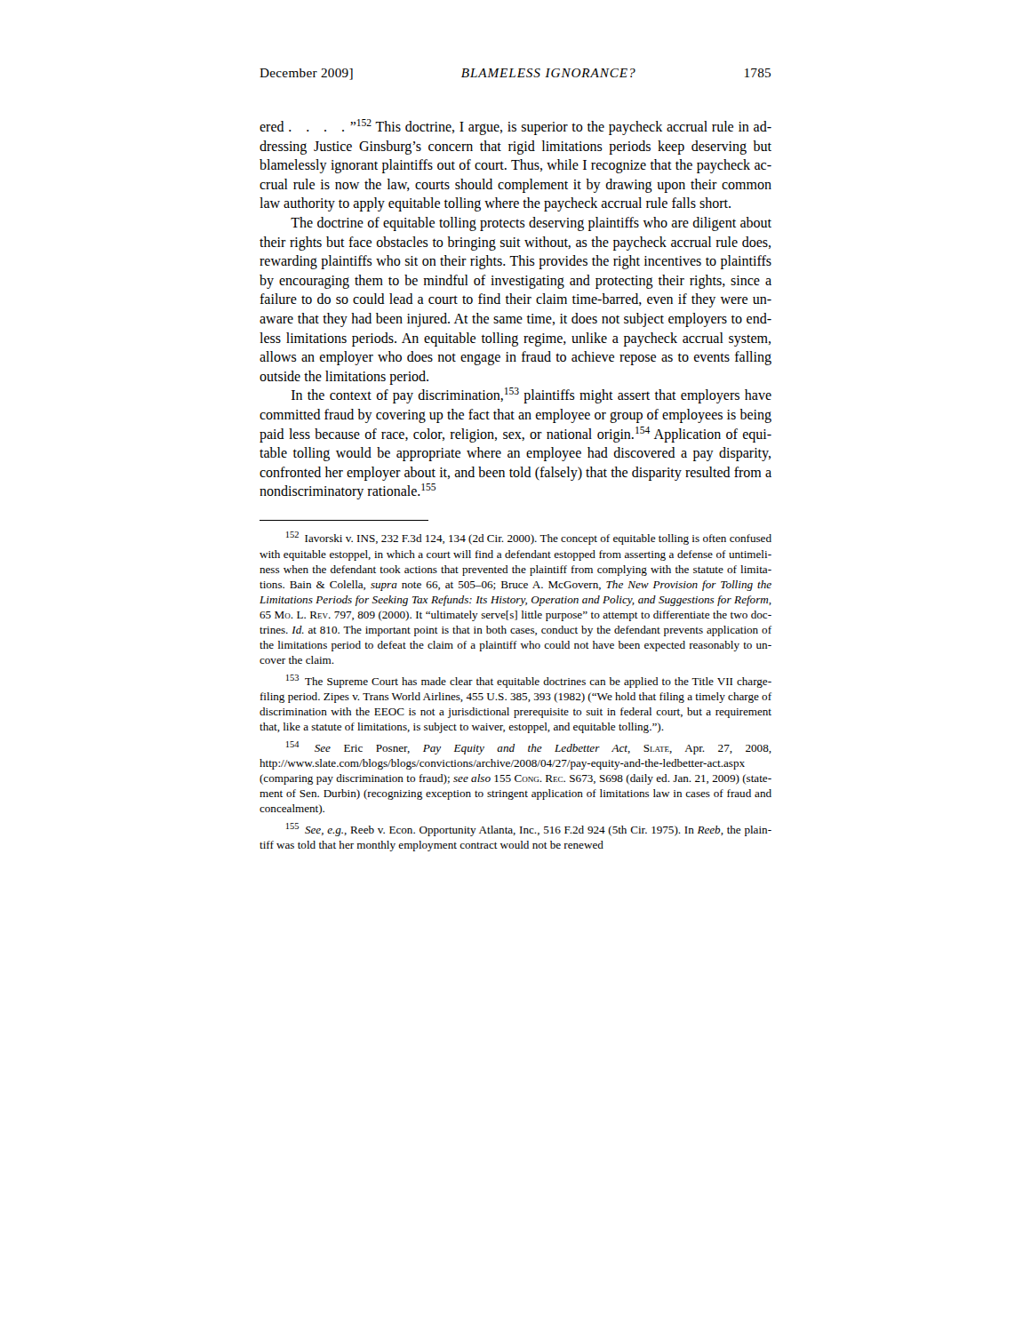December 2009] Blameless Ignorance? 1785
ered . . . .”152 This doctrine, I argue, is superior to the paycheck accrual rule in addressing Justice Ginsburg’s concern that rigid limitations periods keep deserving but blamelessly ignorant plaintiffs out of court. Thus, while I recognize that the paycheck accrual rule is now the law, courts should complement it by drawing upon their common law authority to apply equitable tolling where the paycheck accrual rule falls short.
The doctrine of equitable tolling protects deserving plaintiffs who are diligent about their rights but face obstacles to bringing suit without, as the paycheck accrual rule does, rewarding plaintiffs who sit on their rights. This provides the right incentives to plaintiffs by encouraging them to be mindful of investigating and protecting their rights, since a failure to do so could lead a court to find their claim time-barred, even if they were unaware that they had been injured. At the same time, it does not subject employers to endless limitations periods. An equitable tolling regime, unlike a paycheck accrual system, allows an employer who does not engage in fraud to achieve repose as to events falling outside the limitations period.
In the context of pay discrimination,153 plaintiffs might assert that employers have committed fraud by covering up the fact that an employee or group of employees is being paid less because of race, color, religion, sex, or national origin.154 Application of equitable tolling would be appropriate where an employee had discovered a pay disparity, confronted her employer about it, and been told (falsely) that the disparity resulted from a nondiscriminatory rationale.155
152 Iavorski v. INS, 232 F.3d 124, 134 (2d Cir. 2000). The concept of equitable tolling is often confused with equitable estoppel, in which a court will find a defendant estopped from asserting a defense of untimeliness when the defendant took actions that prevented the plaintiff from complying with the statute of limitations. Bain & Colella, supra note 66, at 505–06; Bruce A. McGovern, The New Provision for Tolling the Limitations Periods for Seeking Tax Refunds: Its History, Operation and Policy, and Suggestions for Reform, 65 Mo. L. Rev. 797, 809 (2000). It “ultimately serve[s] little purpose” to attempt to differentiate the two doctrines. Id. at 810. The important point is that in both cases, conduct by the defendant prevents application of the limitations period to defeat the claim of a plaintiff who could not have been expected reasonably to uncover the claim.
153 The Supreme Court has made clear that equitable doctrines can be applied to the Title VII charge-filing period. Zipes v. Trans World Airlines, 455 U.S. 385, 393 (1982) (“We hold that filing a timely charge of discrimination with the EEOC is not a jurisdictional prerequisite to suit in federal court, but a requirement that, like a statute of limitations, is subject to waiver, estoppel, and equitable tolling.”).
154 See Eric Posner, Pay Equity and the Ledbetter Act, Slate, Apr. 27, 2008, http://www.slate.com/blogs/blogs/convictions/archive/2008/04/27/pay-equity-and-the-ledbetter-act.aspx (comparing pay discrimination to fraud); see also 155 Cong. Rec. S673, S698 (daily ed. Jan. 21, 2009) (statement of Sen. Durbin) (recognizing exception to stringent application of limitations law in cases of fraud and concealment).
155 See, e.g., Reeb v. Econ. Opportunity Atlanta, Inc., 516 F.2d 924 (5th Cir. 1975). In Reeb, the plaintiff was told that her monthly employment contract would not be renewed